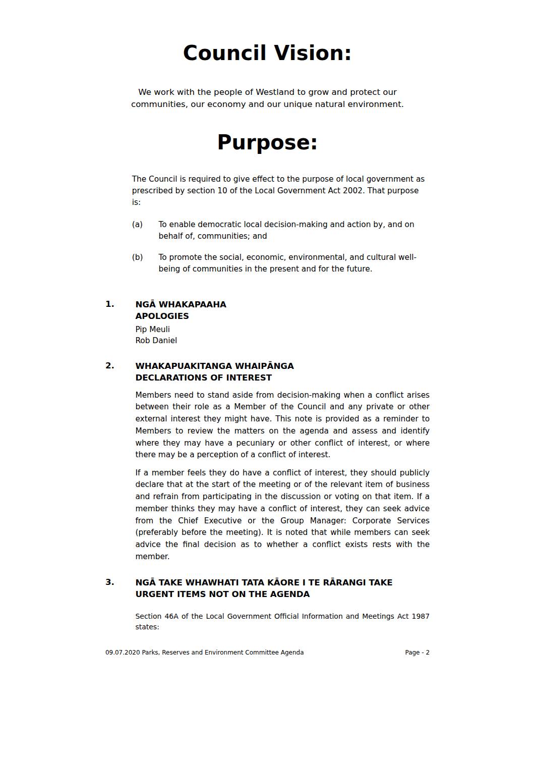Council Vision:
We work with the people of Westland to grow and protect our communities, our economy and our unique natural environment.
Purpose:
The Council is required to give effect to the purpose of local government as prescribed by section 10 of the Local Government Act 2002. That purpose is:
(a)
To enable democratic local decision-making and action by, and on behalf of, communities; and
(b)
To promote the social, economic, environmental, and cultural well-being of communities in the present and for the future.
1.
NGĀ WHAKAPAAHA
APOLOGIES
Pip Meuli
Rob Daniel
2.
WHAKAPUAKITANGA WHAIPĀNGA
DECLARATIONS OF INTEREST
Members need to stand aside from decision-making when a conflict arises between their role as a Member of the Council and any private or other external interest they might have. This note is provided as a reminder to Members to review the matters on the agenda and assess and identify where they may have a pecuniary or other conflict of interest, or where there may be a perception of a conflict of interest.
If a member feels they do have a conflict of interest, they should publicly declare that at the start of the meeting or of the relevant item of business and refrain from participating in the discussion or voting on that item. If a member thinks they may have a conflict of interest, they can seek advice from the Chief Executive or the Group Manager: Corporate Services (preferably before the meeting). It is noted that while members can seek advice the final decision as to whether a conflict exists rests with the member.
3.
NGĀ TAKE WHAWHATI TATA KĀORE I TE RĀRANGI TAKE
URGENT ITEMS NOT ON THE AGENDA
Section 46A of the Local Government Official Information and Meetings Act 1987 states:
09.07.2020 Parks, Reserves and Environment Committee Agenda
Page - 2